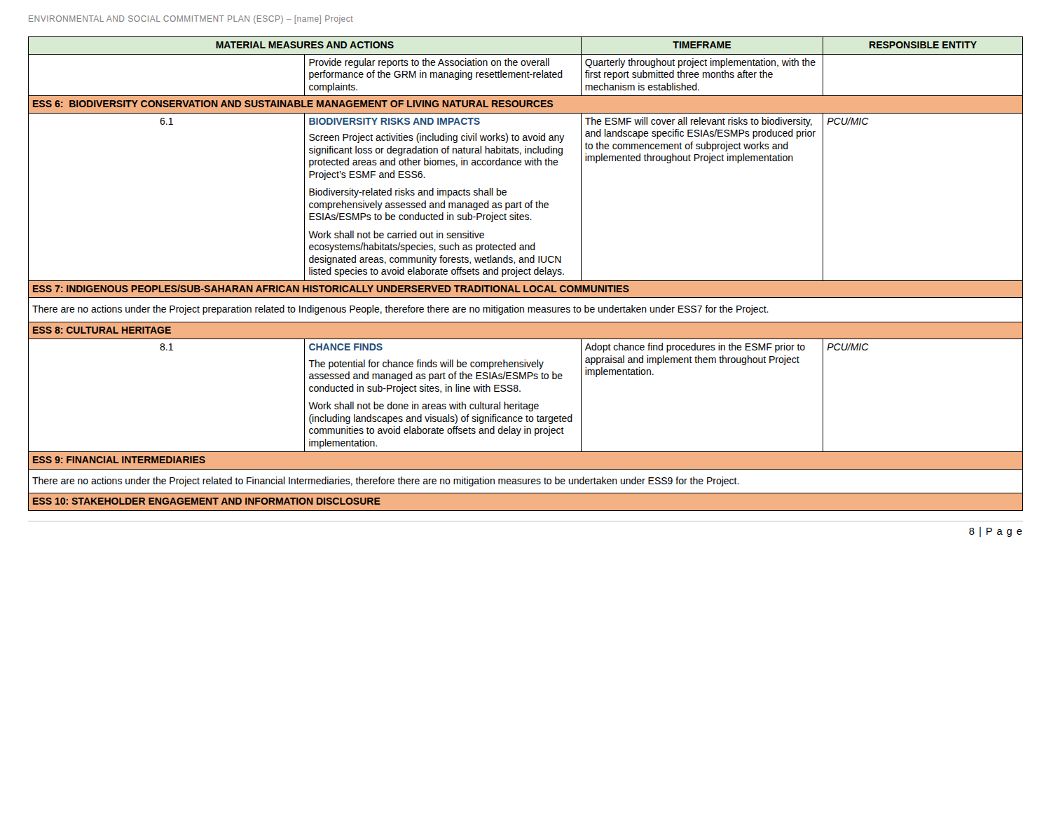ENVIRONMENTAL AND SOCIAL COMMITMENT PLAN (ESCP) – [name] Project
| MATERIAL MEASURES AND ACTIONS | TIMEFRAME | RESPONSIBLE ENTITY |
| --- | --- | --- |
| | Provide regular reports to the Association on the overall performance of the GRM in managing resettlement-related complaints. | Quarterly throughout project implementation, with the first report submitted three months after the mechanism is established. | |
| ESS 6: BIODIVERSITY CONSERVATION AND SUSTAINABLE MANAGEMENT OF LIVING NATURAL RESOURCES |
| 6.1 | BIODIVERSITY RISKS AND IMPACTS Screen Project activities (including civil works) to avoid any significant loss or degradation of natural habitats, including protected areas and other biomes, in accordance with the Project’s ESMF and ESS6. Biodiversity-related risks and impacts shall be comprehensively assessed and managed as part of the ESIAs/ESMPs to be conducted in sub-Project sites. Work shall not be carried out in sensitive ecosystems/habitats/species, such as protected and designated areas, community forests, wetlands, and IUCN listed species to avoid elaborate offsets and project delays. | The ESMF will cover all relevant risks to biodiversity, and landscape specific ESIAs/ESMPs produced prior to the commencement of subproject works and implemented throughout Project implementation | PCU/MIC |
| ESS 7: INDIGENOUS PEOPLES/SUB-SAHARAN AFRICAN HISTORICALLY UNDERSERVED TRADITIONAL LOCAL COMMUNITIES |
| There are no actions under the Project preparation related to Indigenous People, therefore there are no mitigation measures to be undertaken under ESS7 for the Project. |
| ESS 8: CULTURAL HERITAGE |
| 8.1 | CHANCE FINDS The potential for chance finds will be comprehensively assessed and managed as part of the ESIAs/ESMPs to be conducted in sub-Project sites, in line with ESS8. Work shall not be done in areas with cultural heritage (including landscapes and visuals) of significance to targeted communities to avoid elaborate offsets and delay in project implementation. | Adopt chance find procedures in the ESMF prior to appraisal and implement them throughout Project implementation. | PCU/MIC |
| ESS 9: FINANCIAL INTERMEDIARIES |
| There are no actions under the Project related to Financial Intermediaries, therefore there are no mitigation measures to be undertaken under ESS9 for the Project. |
| ESS 10: STAKEHOLDER ENGAGEMENT AND INFORMATION DISCLOSURE |
8 | P a g e